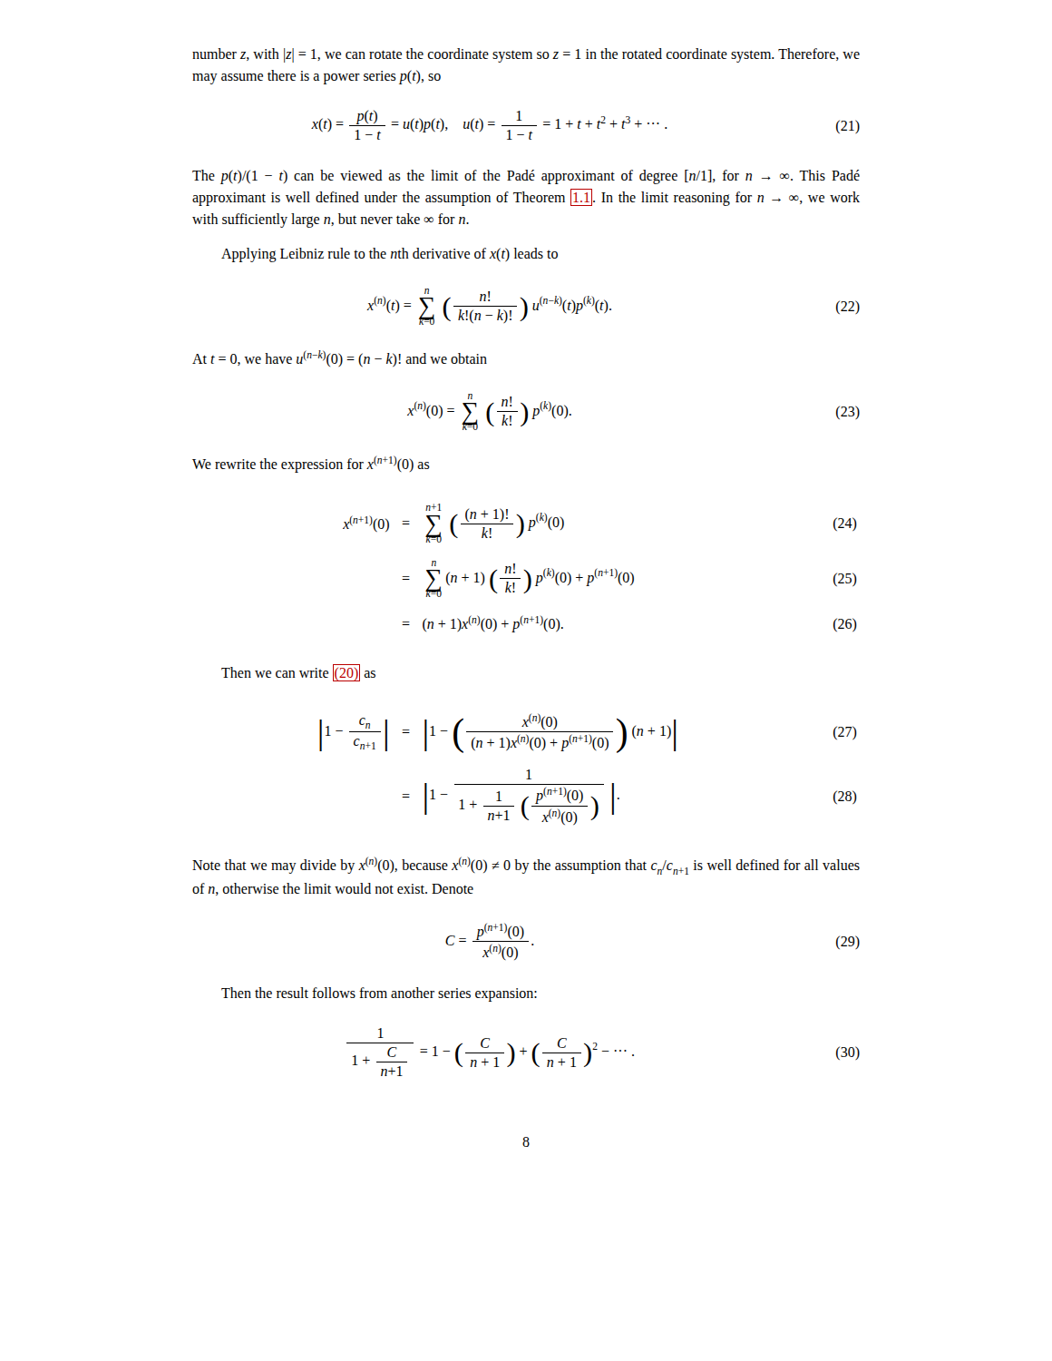number z, with |z| = 1, we can rotate the coordinate system so z = 1 in the rotated coordinate system. Therefore, we may assume there is a power series p(t), so
x(t) = p(t) 1 − t = u(t)p(t), u(t) = 11 − t = 1 + t + t2 + t3 + ··· .
(21)
The p(t)/(1 − t) can be viewed as the limit of the Padé approximant of degree [n/1], for n → ∞. This Padé approximant is well defined under the assumption of Theorem 1.1. In the limit reasoning for n → ∞, we work with sufficiently large n, but never take ∞ for n.
Applying Leibniz rule to the nth derivative of x(t) leads to
x(n)(t) = n∑k=0 (n!k!(n − k)!) u(n−k)(t)p(k)(t).
(22)
At t = 0, we have u(n−k)(0) = (n − k)! and we obtain
x(n)(0) = n∑k=0 (n!k!) p(k)(0).
(23)
We rewrite the expression for x(n+1)(0) as
| x ( n +1) (0) | = | n +1 ∑ k =0 ( ( n + 1)! k ! ) p ( k ) (0) | (24) |
| | = | n ∑ k =0 ( n + 1) ( n ! k ! ) p ( k ) (0) + p ( n +1) (0) | (25) |
| | = | ( n + 1) x ( n ) (0) + p ( n +1) (0). | (26) |
Then we can write (20) as
| / 1 − c n c n +1 / | = | / 1 − ( x ( n ) (0) ( n + 1) x ( n ) (0) + p ( n +1) (0) ) ( n + 1) / | (27) |
| | = | / 1 − 1 1 + 1 n +1 ( p ( n +1) (0) x ( n ) (0) ) / . | (28) |
Note that we may divide by x(n)(0), because x(n)(0) ≠ 0 by the assumption that cn/cn+1 is well defined for all values of n, otherwise the limit would not exist. Denote
C = p(n+1)(0) x(n)(0).
(29)
Then the result follows from another series expansion:
11 + Cn+1 = 1 − (Cn + 1) + (Cn + 1)2 − ··· .
(30)
8